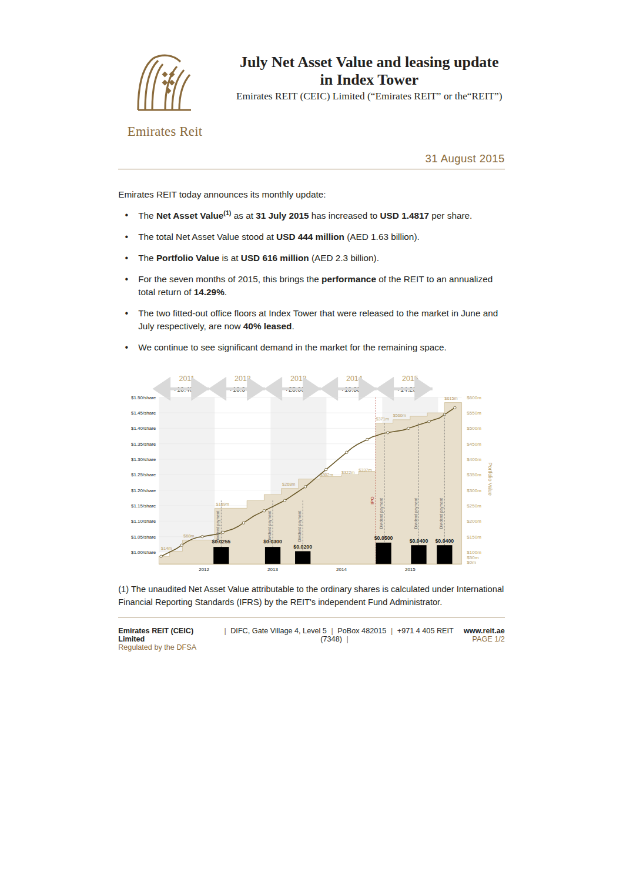Emirates Reit
July Net Asset Value and leasing update in Index Tower
Emirates REIT (CEIC) Limited (“Emirates REIT” or the“REIT”)
31 August 2015
Emirates REIT today announces its monthly update:
The Net Asset Value(1) as at 31 July 2015 has increased to USD 1.4817 per share.
The total Net Asset Value stood at USD 444 million (AED 1.63 billion).
The Portfolio Value is at USD 616 million (AED 2.3 billion).
For the seven months of 2015, this brings the performance of the REIT to an annualized total return of 14.29%.
The two fitted-out office floors at Index Tower that were released to the market in June and July respectively, are now 40% leased.
We continue to see significant demand in the market for the remaining space.
2011 2012 2013 2014 2015 +10.46 % +10.94 % +25.00 % +10.33 % +14.29 % $1.50/share $1.45/share $1.40/share $1.35/share $1.30/share $1.25/share $1.20/share $1.15/share $1.10/share $1.05/share $1.00/share $600m $550m $500m $450m $400m $350m $300m $250m $200m $150m $100m $50m $0m Portfolio Value $14m $68m $159m $268m $302m $322m $337m $371m $560m $615m IPO Dividend payment Dividend payment Dividend payment Dividend payment Dividend payment Dividend payment $0.0255 $0.0300 $0.0200 $0.0500 $0.0400 $0.0400 2012 2013 2014 2015
(1) The unaudited Net Asset Value attributable to the ordinary shares is calculated under International Financial Reporting Standards (IFRS) by the REIT's independent Fund Administrator.
Emirates REIT (CEIC) Limited
Regulated by the DFSA
|DIFC, Gate Village 4, Level 5|PoBox 482015|+971 4 405 REIT (7348)|
www.reit.ae
PAGE 1/2